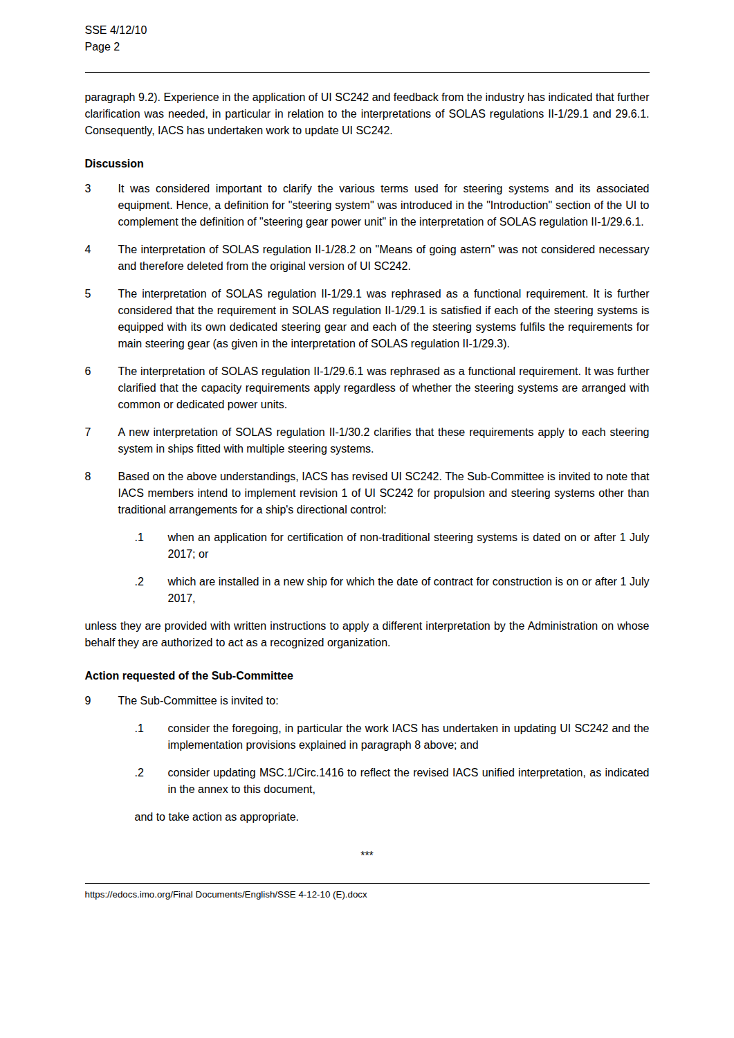SSE 4/12/10
Page 2
paragraph 9.2). Experience in the application of UI SC242 and feedback from the industry has indicated that further clarification was needed, in particular in relation to the interpretations of SOLAS regulations II-1/29.1 and 29.6.1. Consequently, IACS has undertaken work to update UI SC242.
Discussion
3 It was considered important to clarify the various terms used for steering systems and its associated equipment. Hence, a definition for "steering system" was introduced in the "Introduction" section of the UI to complement the definition of "steering gear power unit" in the interpretation of SOLAS regulation II-1/29.6.1.
4 The interpretation of SOLAS regulation II-1/28.2 on "Means of going astern" was not considered necessary and therefore deleted from the original version of UI SC242.
5 The interpretation of SOLAS regulation II-1/29.1 was rephrased as a functional requirement. It is further considered that the requirement in SOLAS regulation II-1/29.1 is satisfied if each of the steering systems is equipped with its own dedicated steering gear and each of the steering systems fulfils the requirements for main steering gear (as given in the interpretation of SOLAS regulation II-1/29.3).
6 The interpretation of SOLAS regulation II-1/29.6.1 was rephrased as a functional requirement. It was further clarified that the capacity requirements apply regardless of whether the steering systems are arranged with common or dedicated power units.
7 A new interpretation of SOLAS regulation II-1/30.2 clarifies that these requirements apply to each steering system in ships fitted with multiple steering systems.
8 Based on the above understandings, IACS has revised UI SC242. The Sub-Committee is invited to note that IACS members intend to implement revision 1 of UI SC242 for propulsion and steering systems other than traditional arrangements for a ship's directional control:
.1 when an application for certification of non-traditional steering systems is dated on or after 1 July 2017; or
.2 which are installed in a new ship for which the date of contract for construction is on or after 1 July 2017,
unless they are provided with written instructions to apply a different interpretation by the Administration on whose behalf they are authorized to act as a recognized organization.
Action requested of the Sub-Committee
9 The Sub-Committee is invited to:
.1 consider the foregoing, in particular the work IACS has undertaken in updating UI SC242 and the implementation provisions explained in paragraph 8 above; and
.2 consider updating MSC.1/Circ.1416 to reflect the revised IACS unified interpretation, as indicated in the annex to this document,
and to take action as appropriate.
***
https://edocs.imo.org/Final Documents/English/SSE 4-12-10 (E).docx